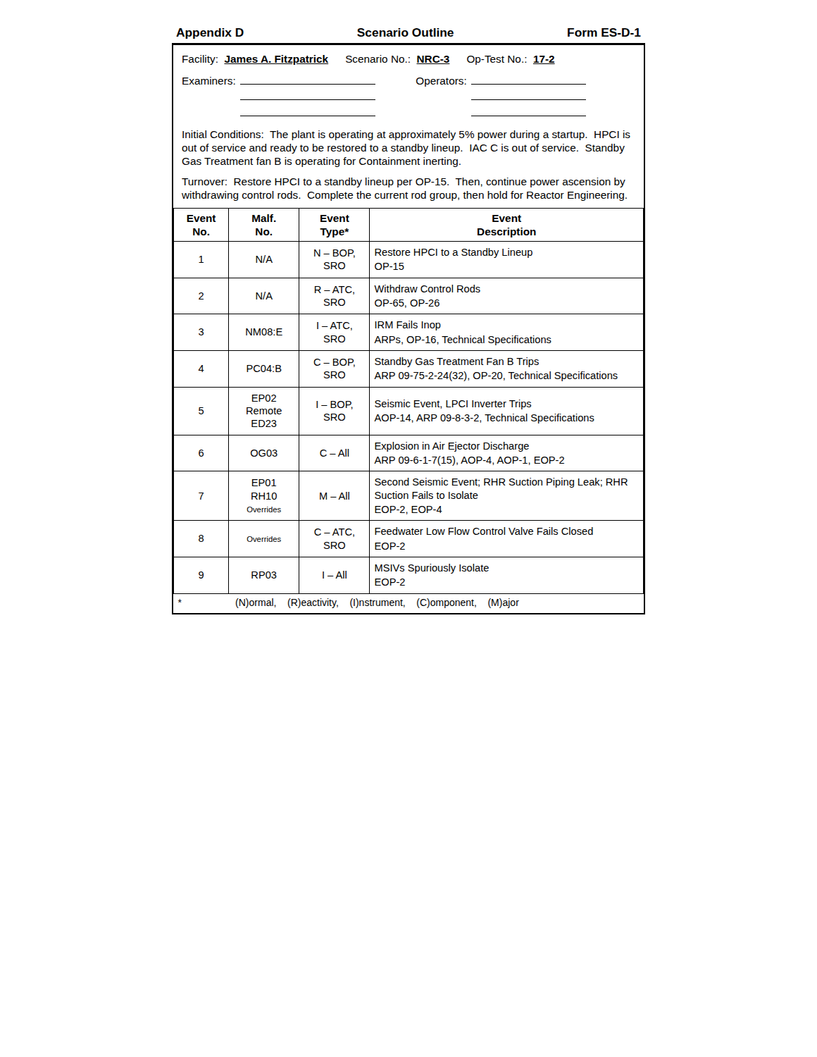Appendix D
Scenario Outline
Form ES-D-1
Facility: James A. Fitzpatrick Scenario No.: NRC-3 Op-Test No.: 17-2
Examiners:
Examiners:
Examiners:
Operators:
Operators:
Operators:
Initial Conditions: The plant is operating at approximately 5% power during a startup. HPCI is out of service and ready to be restored to a standby lineup. IAC C is out of service. Standby Gas Treatment fan B is operating for Containment inerting.
Turnover: Restore HPCI to a standby lineup per OP-15. Then, continue power ascension by withdrawing control rods. Complete the current rod group, then hold for Reactor Engineering.
| Event No. | Malf. No. | Event Type* | Event Description |
| --- | --- | --- | --- |
| 1 | N/A | N – BOP, SRO | Restore HPCI to a Standby Lineup OP-15 |
| 2 | N/A | R – ATC, SRO | Withdraw Control Rods OP-65, OP-26 |
| 3 | NM08:E | I – ATC, SRO | IRM Fails Inop ARPs, OP-16, Technical Specifications |
| 4 | PC04:B | C – BOP, SRO | Standby Gas Treatment Fan B Trips ARP 09-75-2-24(32), OP-20, Technical Specifications |
| 5 | EP02 Remote ED23 | I – BOP, SRO | Seismic Event, LPCI Inverter Trips AOP-14, ARP 09-8-3-2, Technical Specifications |
| 6 | OG03 | C – All | Explosion in Air Ejector Discharge ARP 09-6-1-7(15), AOP-4, AOP-1, EOP-2 |
| 7 | EP01 RH10 Overrides | M – All | Second Seismic Event; RHR Suction Piping Leak; RHR Suction Fails to Isolate EOP-2, EOP-4 |
| 8 | Overrides | C – ATC, SRO | Feedwater Low Flow Control Valve Fails Closed EOP-2 |
| 9 | RP03 | I – All | MSIVs Spuriously Isolate EOP-2 |
| * (N)ormal, (R)eactivity, (I)nstrument, (C)omponent, (M)ajor |